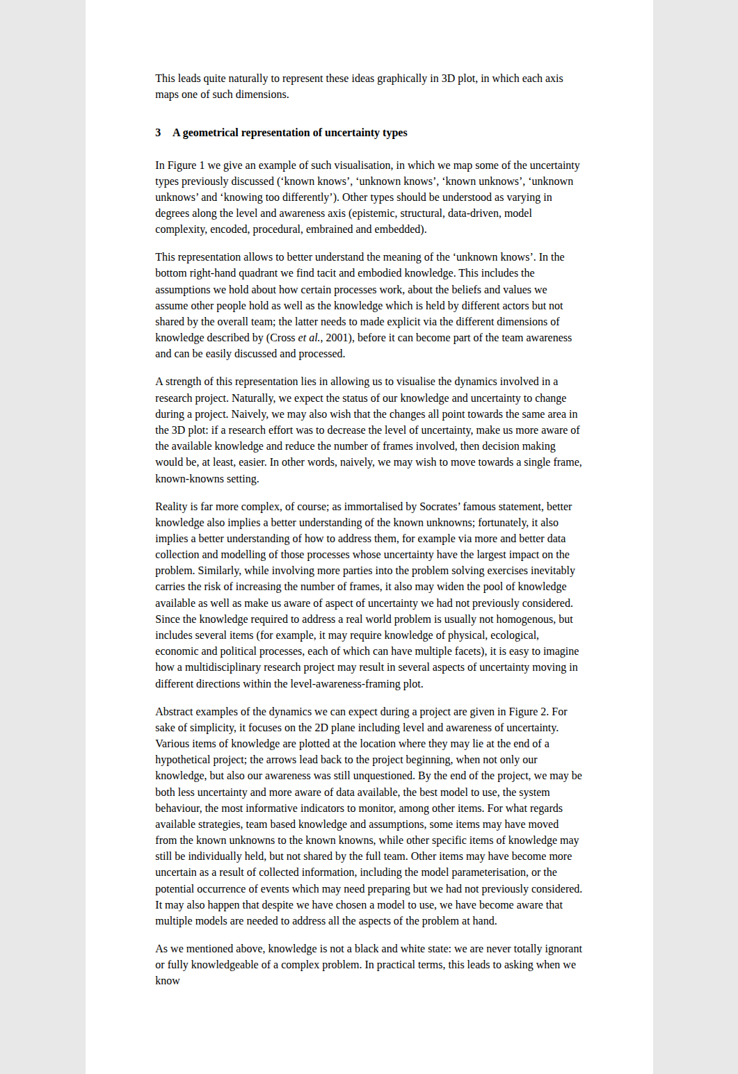This leads quite naturally to represent these ideas graphically in 3D plot, in which each axis maps one of such dimensions.
3 A geometrical representation of uncertainty types
In Figure 1 we give an example of such visualisation, in which we map some of the uncertainty types previously discussed (‘known knows’, ‘unknown knows’, ‘known unknows’, ‘unknown unknows’ and ‘knowing too differently’). Other types should be understood as varying in degrees along the level and awareness axis (epistemic, structural, data-driven, model complexity, encoded, procedural, embrained and embedded).
This representation allows to better understand the meaning of the ‘unknown knows’. In the bottom right-hand quadrant we find tacit and embodied knowledge. This includes the assumptions we hold about how certain processes work, about the beliefs and values we assume other people hold as well as the knowledge which is held by different actors but not shared by the overall team; the latter needs to made explicit via the different dimensions of knowledge described by (Cross et al., 2001), before it can become part of the team awareness and can be easily discussed and processed.
A strength of this representation lies in allowing us to visualise the dynamics involved in a research project. Naturally, we expect the status of our knowledge and uncertainty to change during a project. Naively, we may also wish that the changes all point towards the same area in the 3D plot: if a research effort was to decrease the level of uncertainty, make us more aware of the available knowledge and reduce the number of frames involved, then decision making would be, at least, easier. In other words, naively, we may wish to move towards a single frame, known-knowns setting.
Reality is far more complex, of course; as immortalised by Socrates’ famous statement, better knowledge also implies a better understanding of the known unknowns; fortunately, it also implies a better understanding of how to address them, for example via more and better data collection and modelling of those processes whose uncertainty have the largest impact on the problem. Similarly, while involving more parties into the problem solving exercises inevitably carries the risk of increasing the number of frames, it also may widen the pool of knowledge available as well as make us aware of aspect of uncertainty we had not previously considered. Since the knowledge required to address a real world problem is usually not homogenous, but includes several items (for example, it may require knowledge of physical, ecological, economic and political processes, each of which can have multiple facets), it is easy to imagine how a multidisciplinary research project may result in several aspects of uncertainty moving in different directions within the level-awareness-framing plot.
Abstract examples of the dynamics we can expect during a project are given in Figure 2. For sake of simplicity, it focuses on the 2D plane including level and awareness of uncertainty. Various items of knowledge are plotted at the location where they may lie at the end of a hypothetical project; the arrows lead back to the project beginning, when not only our knowledge, but also our awareness was still unquestioned. By the end of the project, we may be both less uncertainty and more aware of data available, the best model to use, the system behaviour, the most informative indicators to monitor, among other items. For what regards available strategies, team based knowledge and assumptions, some items may have moved from the known unknowns to the known knowns, while other specific items of knowledge may still be individually held, but not shared by the full team. Other items may have become more uncertain as a result of collected information, including the model parameterisation, or the potential occurrence of events which may need preparing but we had not previously considered. It may also happen that despite we have chosen a model to use, we have become aware that multiple models are needed to address all the aspects of the problem at hand.
As we mentioned above, knowledge is not a black and white state: we are never totally ignorant or fully knowledgeable of a complex problem. In practical terms, this leads to asking when we know